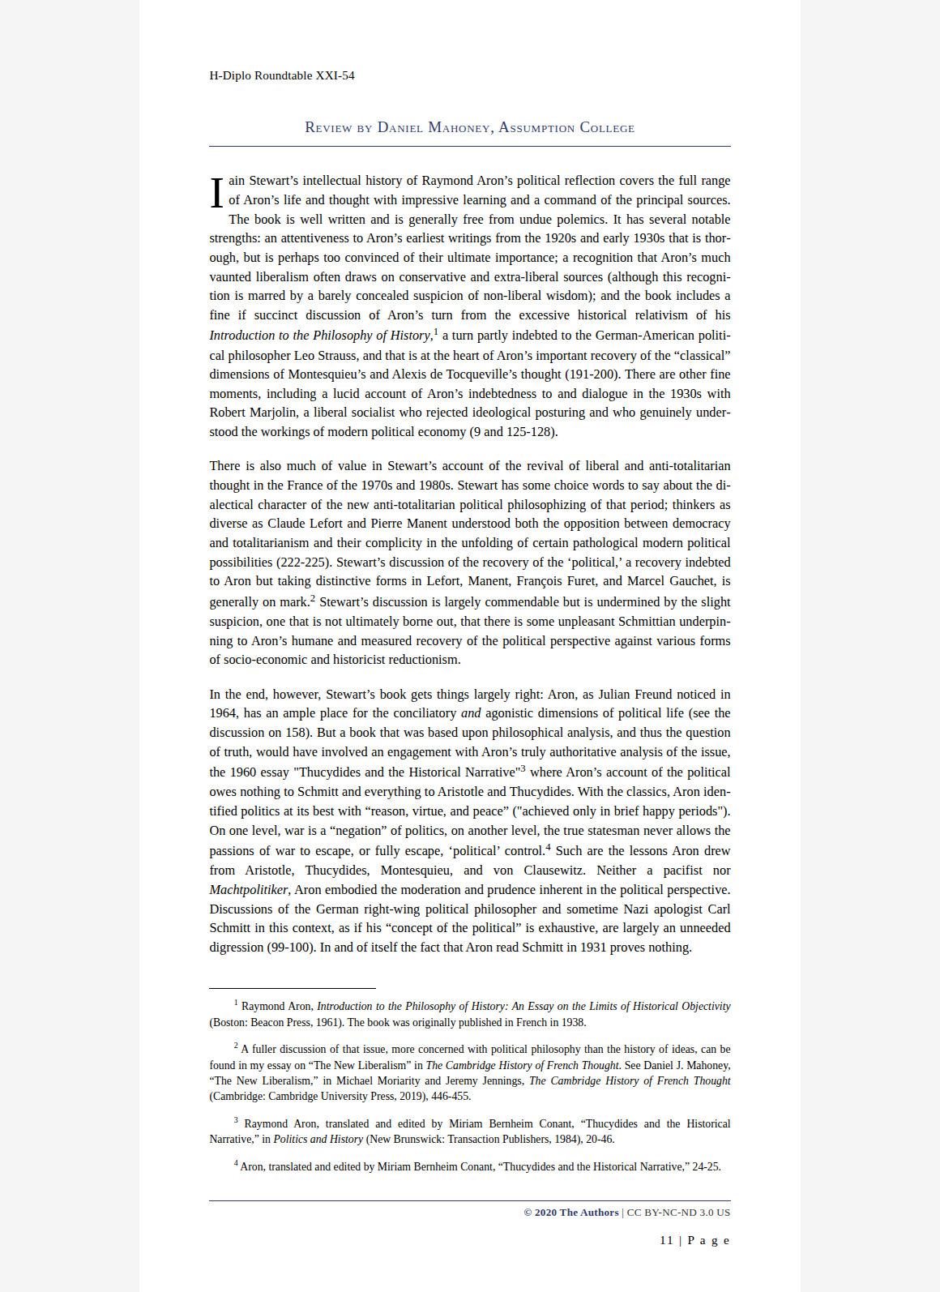H-Diplo Roundtable XXI-54
Review by Daniel Mahoney, Assumption College
Iain Stewart’s intellectual history of Raymond Aron’s political reflection covers the full range of Aron’s life and thought with impressive learning and a command of the principal sources. The book is well written and is generally free from undue polemics. It has several notable strengths: an attentiveness to Aron’s earliest writings from the 1920s and early 1930s that is thorough, but is perhaps too convinced of their ultimate importance; a recognition that Aron’s much vaunted liberalism often draws on conservative and extra-liberal sources (although this recognition is marred by a barely concealed suspicion of non-liberal wisdom); and the book includes a fine if succinct discussion of Aron’s turn from the excessive historical relativism of his Introduction to the Philosophy of History,1 a turn partly indebted to the German-American political philosopher Leo Strauss, and that is at the heart of Aron’s important recovery of the “classical” dimensions of Montesquieu’s and Alexis de Tocqueville’s thought (191-200). There are other fine moments, including a lucid account of Aron’s indebtedness to and dialogue in the 1930s with Robert Marjolin, a liberal socialist who rejected ideological posturing and who genuinely understood the workings of modern political economy (9 and 125-128).
There is also much of value in Stewart’s account of the revival of liberal and anti-totalitarian thought in the France of the 1970s and 1980s. Stewart has some choice words to say about the dialectical character of the new anti-totalitarian political philosophizing of that period; thinkers as diverse as Claude Lefort and Pierre Manent understood both the opposition between democracy and totalitarianism and their complicity in the unfolding of certain pathological modern political possibilities (222-225). Stewart’s discussion of the recovery of the ‘political,’ a recovery indebted to Aron but taking distinctive forms in Lefort, Manent, François Furet, and Marcel Gauchet, is generally on mark.2 Stewart’s discussion is largely commendable but is undermined by the slight suspicion, one that is not ultimately borne out, that there is some unpleasant Schmittian underpinning to Aron’s humane and measured recovery of the political perspective against various forms of socio-economic and historicist reductionism.
In the end, however, Stewart’s book gets things largely right: Aron, as Julian Freund noticed in 1964, has an ample place for the conciliatory and agonistic dimensions of political life (see the discussion on 158). But a book that was based upon philosophical analysis, and thus the question of truth, would have involved an engagement with Aron’s truly authoritative analysis of the issue, the 1960 essay "Thucydides and the Historical Narrative"3 where Aron’s account of the political owes nothing to Schmitt and everything to Aristotle and Thucydides. With the classics, Aron identified politics at its best with “reason, virtue, and peace” ("achieved only in brief happy periods"). On one level, war is a “negation” of politics, on another level, the true statesman never allows the passions of war to escape, or fully escape, ‘political’ control.4 Such are the lessons Aron drew from Aristotle, Thucydides, Montesquieu, and von Clausewitz. Neither a pacifist nor Machtpolitiker, Aron embodied the moderation and prudence inherent in the political perspective. Discussions of the German right-wing political philosopher and sometime Nazi apologist Carl Schmitt in this context, as if his “concept of the political” is exhaustive, are largely an unneeded digression (99-100). In and of itself the fact that Aron read Schmitt in 1931 proves nothing.
1 Raymond Aron, Introduction to the Philosophy of History: An Essay on the Limits of Historical Objectivity (Boston: Beacon Press, 1961). The book was originally published in French in 1938.
2 A fuller discussion of that issue, more concerned with political philosophy than the history of ideas, can be found in my essay on “The New Liberalism” in The Cambridge History of French Thought. See Daniel J. Mahoney, “The New Liberalism,” in Michael Moriarity and Jeremy Jennings, The Cambridge History of French Thought (Cambridge: Cambridge University Press, 2019), 446-455.
3 Raymond Aron, translated and edited by Miriam Bernheim Conant, “Thucydides and the Historical Narrative,” in Politics and History (New Brunswick: Transaction Publishers, 1984), 20-46.
4 Aron, translated and edited by Miriam Bernheim Conant, “Thucydides and the Historical Narrative,” 24-25.
© 2020 The Authors | CC BY-NC-ND 3.0 US
11 | P a g e